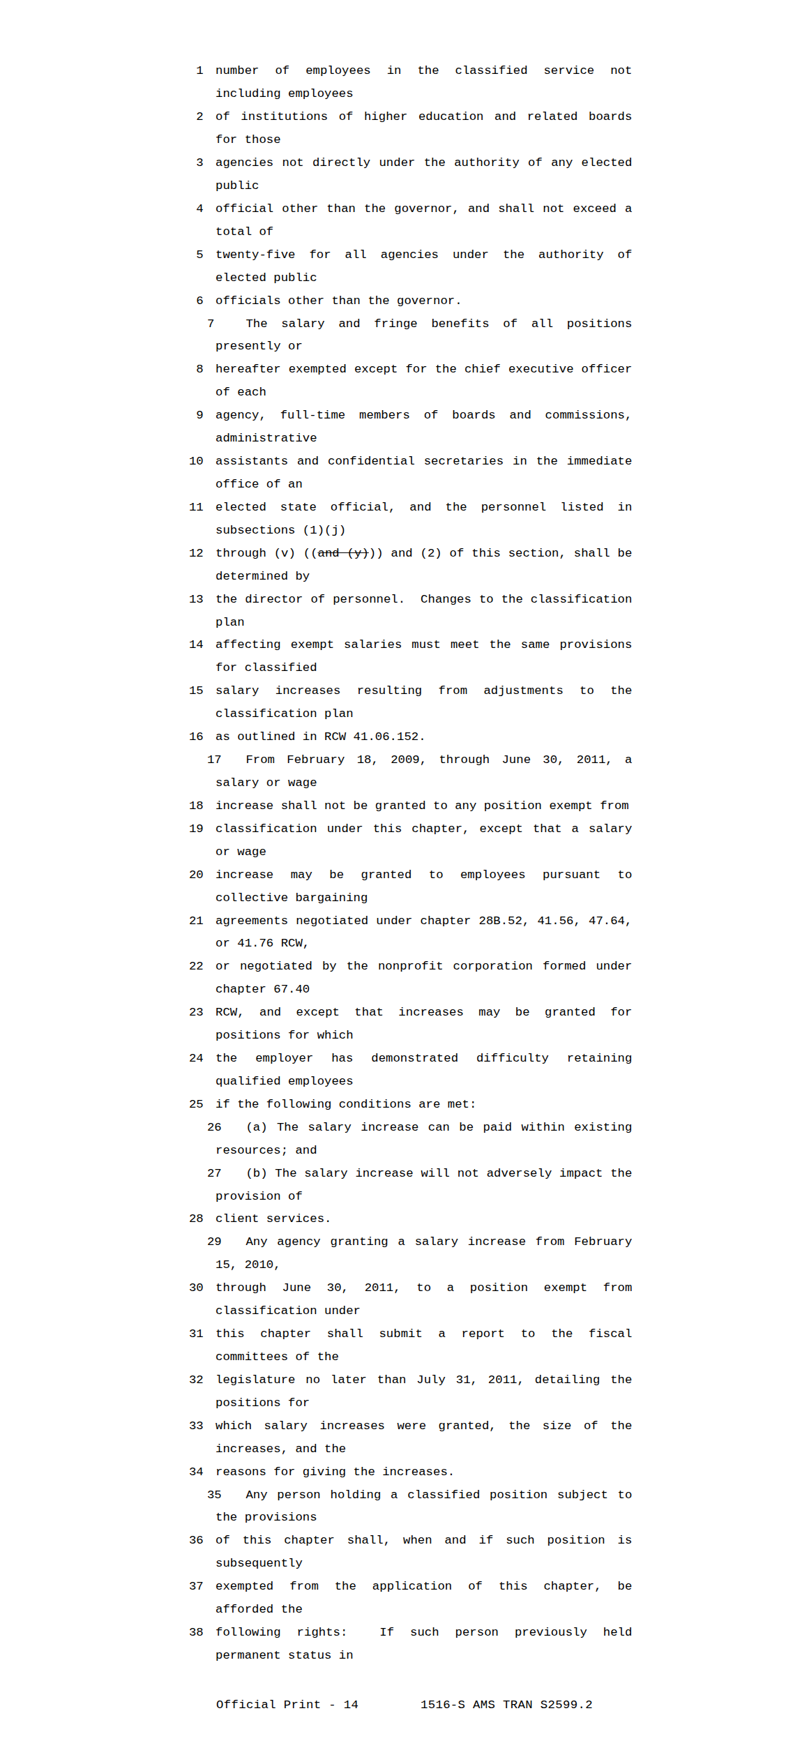number of employees in the classified service not including employees
of institutions of higher education and related boards for those
agencies not directly under the authority of any elected public
official other than the governor, and shall not exceed a total of
twenty-five for all agencies under the authority of elected public
officials other than the governor.
The salary and fringe benefits of all positions presently or
hereafter exempted except for the chief executive officer of each
agency, full-time members of boards and commissions, administrative
assistants and confidential secretaries in the immediate office of an
elected state official, and the personnel listed in subsections (1)(j)
through (v) ((and (y))) and (2) of this section, shall be determined by
the director of personnel. Changes to the classification plan
affecting exempt salaries must meet the same provisions for classified
salary increases resulting from adjustments to the classification plan
as outlined in RCW 41.06.152.
From February 18, 2009, through June 30, 2011, a salary or wage
increase shall not be granted to any position exempt from
classification under this chapter, except that a salary or wage
increase may be granted to employees pursuant to collective bargaining
agreements negotiated under chapter 28B.52, 41.56, 47.64, or 41.76 RCW,
or negotiated by the nonprofit corporation formed under chapter 67.40
RCW, and except that increases may be granted for positions for which
the employer has demonstrated difficulty retaining qualified employees
if the following conditions are met:
(a) The salary increase can be paid within existing resources; and
(b) The salary increase will not adversely impact the provision of
client services.
Any agency granting a salary increase from February 15, 2010,
through June 30, 2011, to a position exempt from classification under
this chapter shall submit a report to the fiscal committees of the
legislature no later than July 31, 2011, detailing the positions for
which salary increases were granted, the size of the increases, and the
reasons for giving the increases.
Any person holding a classified position subject to the provisions
of this chapter shall, when and if such position is subsequently
exempted from the application of this chapter, be afforded the
following rights: If such person previously held permanent status in
Official Print - 14 1516-S AMS TRAN S2599.2